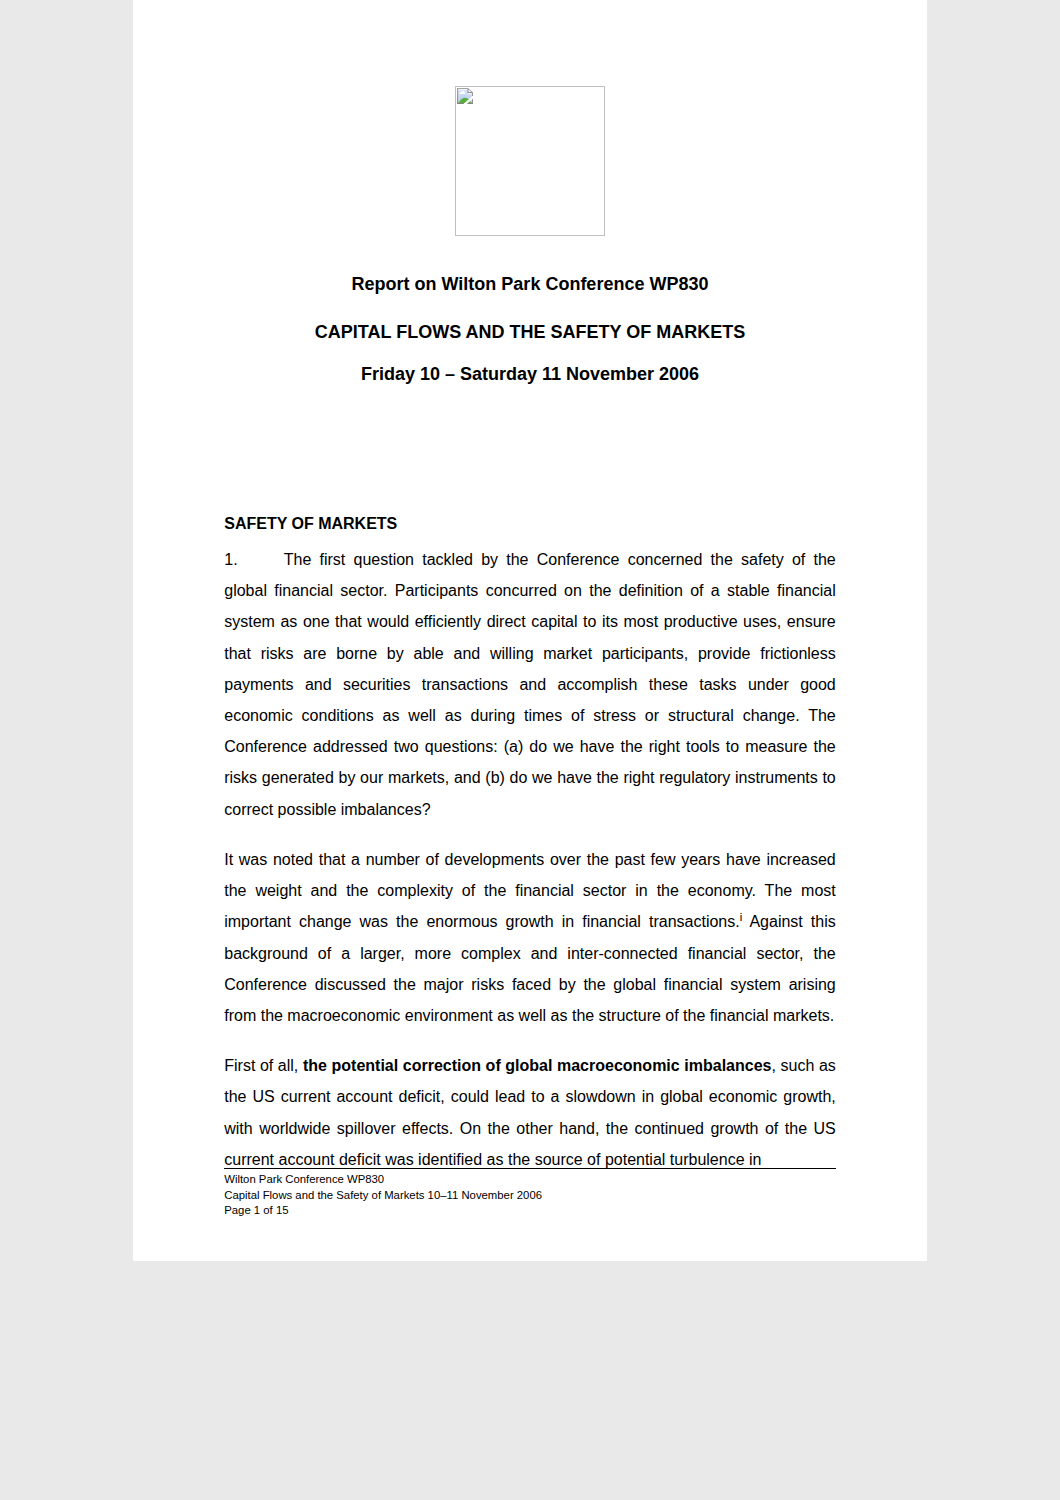Report on Wilton Park Conference WP830
CAPITAL FLOWS AND THE SAFETY OF MARKETS
Friday 10 – Saturday 11 November 2006
SAFETY OF MARKETS
1. The first question tackled by the Conference concerned the safety of the global financial sector. Participants concurred on the definition of a stable financial system as one that would efficiently direct capital to its most productive uses, ensure that risks are borne by able and willing market participants, provide frictionless payments and securities transactions and accomplish these tasks under good economic conditions as well as during times of stress or structural change. The Conference addressed two questions: (a) do we have the right tools to measure the risks generated by our markets, and (b) do we have the right regulatory instruments to correct possible imbalances?
It was noted that a number of developments over the past few years have increased the weight and the complexity of the financial sector in the economy. The most important change was the enormous growth in financial transactions.i Against this background of a larger, more complex and inter-connected financial sector, the Conference discussed the major risks faced by the global financial system arising from the macroeconomic environment as well as the structure of the financial markets.
First of all, the potential correction of global macroeconomic imbalances, such as the US current account deficit, could lead to a slowdown in global economic growth, with worldwide spillover effects. On the other hand, the continued growth of the US current account deficit was identified as the source of potential turbulence in
Wilton Park Conference WP830
Capital Flows and the Safety of Markets 10–11 November 2006
Page 1 of 15